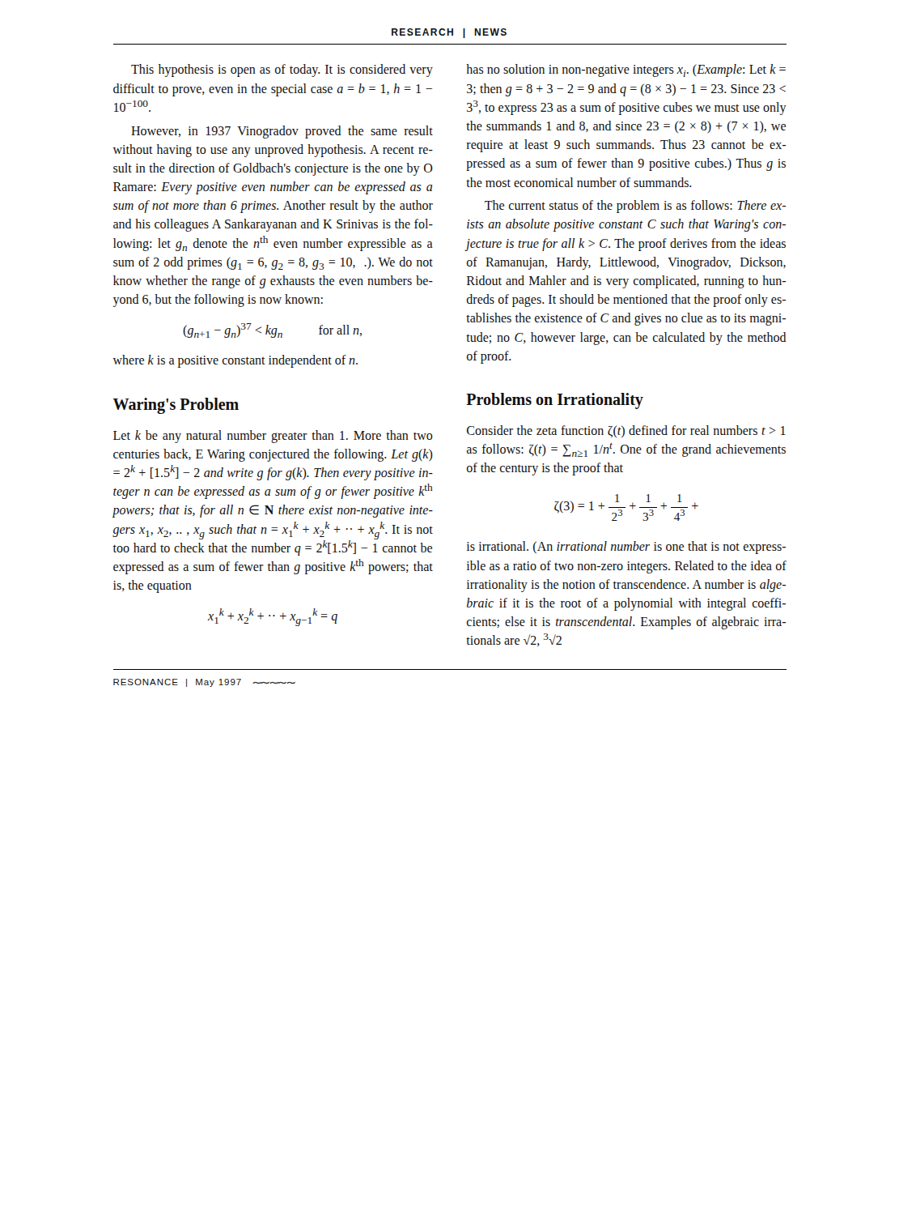RESEARCH | NEWS
This hypothesis is open as of today. It is considered very difficult to prove, even in the special case a = b = 1, h = 1 − 10−100.
However, in 1937 Vinogradov proved the same result without having to use any unproved hypothesis. A recent result in the direction of Goldbach's conjecture is the one by O Ramare: Every positive even number can be expressed as a sum of not more than 6 primes. Another result by the author and his colleagues A Sankarayanan and K Srinivas is the following: let gn denote the nth even number expressible as a sum of 2 odd primes (g1 = 6, g2 = 8, g3 = 10, .). We do not know whether the range of g exhausts the even numbers beyond 6, but the following is now known:
(gn+1 − gn)37 < kgn for all n,
where k is a positive constant independent of n.
Waring's Problem
Let k be any natural number greater than 1. More than two centuries back, E Waring conjectured the following. Let g(k) = 2k + [1.5k] − 2 and write g for g(k). Then every positive integer n can be expressed as a sum of g or fewer positive kth powers; that is, for all n ∈ N there exist non-negative integers x1, x2, .. , xg such that n = x1k + x2k + ·· + xgk. It is not too hard to check that the number q = 2k[1.5k] − 1 cannot be expressed as a sum of fewer than g positive kth powers; that is, the equation
x1k + x2k + ·· + xg−1k = q
has no solution in non-negative integers xi. (Example: Let k = 3; then g = 8 + 3 − 2 = 9 and q = (8 × 3) − 1 = 23. Since 23 < 33, to express 23 as a sum of positive cubes we must use only the summands 1 and 8, and since 23 = (2 × 8) + (7 × 1), we require at least 9 such summands. Thus 23 cannot be expressed as a sum of fewer than 9 positive cubes.) Thus g is the most economical number of summands.
The current status of the problem is as follows: There exists an absolute positive constant C such that Waring's conjecture is true for all k > C. The proof derives from the ideas of Ramanujan, Hardy, Littlewood, Vinogradov, Dickson, Ridout and Mahler and is very complicated, running to hundreds of pages. It should be mentioned that the proof only establishes the existence of C and gives no clue as to its magnitude; no C, however large, can be calculated by the method of proof.
Problems on Irrationality
Consider the zeta function ζ(t) defined for real numbers t > 1 as follows: ζ(t) = ∑n≥1 1/nt. One of the grand achievements of the century is the proof that
ζ(3) = 1 + 123 + 133 + 143 +
is irrational. (An irrational number is one that is not expressible as a ratio of two non-zero integers. Related to the idea of irrationality is the notion of transcendence. A number is algebraic if it is the root of a polynomial with integral coefficients; else it is transcendental. Examples of algebraic irrationals are √2, 3√2
RESONANCE | May 1997 ∼∼∼∼∼